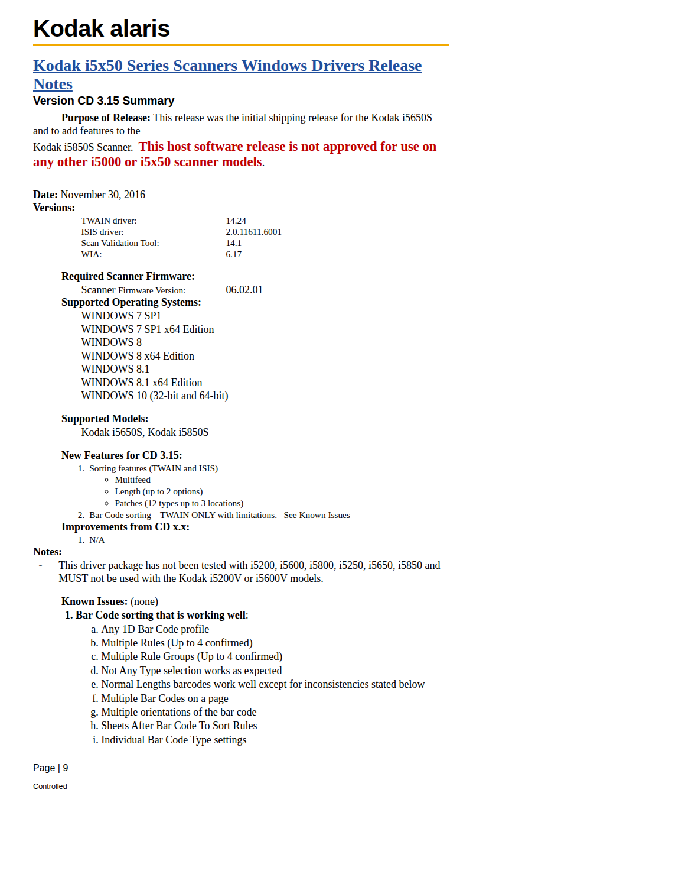Kodak alaris
Kodak i5x50 Series Scanners Windows Drivers Release Notes
Version CD 3.15 Summary
Purpose of Release: This release was the initial shipping release for the Kodak i5650S and to add features to the
Kodak i5850S Scanner. This host software release is not approved for use on any other i5000 or i5x50 scanner models.
Date: November 30, 2016
Versions:
| TWAIN driver: | 14.24 |
| ISIS driver: | 2.0.11611.6001 |
| Scan Validation Tool: | 14.1 |
| WIA: | 6.17 |
Required Scanner Firmware:
| Scanner Firmware Version: | 06.02.01 |
Supported Operating Systems:
WINDOWS 7 SP1
WINDOWS 7 SP1 x64 Edition
WINDOWS 8
WINDOWS 8 x64 Edition
WINDOWS 8.1
WINDOWS 8.1 x64 Edition
WINDOWS 10 (32-bit and 64-bit)
Supported Models:
Kodak i5650S, Kodak i5850S
New Features for CD 3.15:
Sorting features (TWAIN and ISIS)
Multifeed
Length (up to 2 options)
Patches (12 types up to 3 locations)
Bar Code sorting – TWAIN ONLY with limitations. See Known Issues
Improvements from CD x.x:
N/A
Notes:
- This driver package has not been tested with i5200, i5600, i5800, i5250, i5650, i5850 and MUST not be used with the Kodak i5200V or i5600V models.
Known Issues: (none)
Bar Code sorting that is working well:
Any 1D Bar Code profile
Multiple Rules (Up to 4 confirmed)
Multiple Rule Groups (Up to 4 confirmed)
Not Any Type selection works as expected
Normal Lengths barcodes work well except for inconsistencies stated below
Multiple Bar Codes on a page
Multiple orientations of the bar code
Sheets After Bar Code To Sort Rules
Individual Bar Code Type settings
Page | 9
Controlled